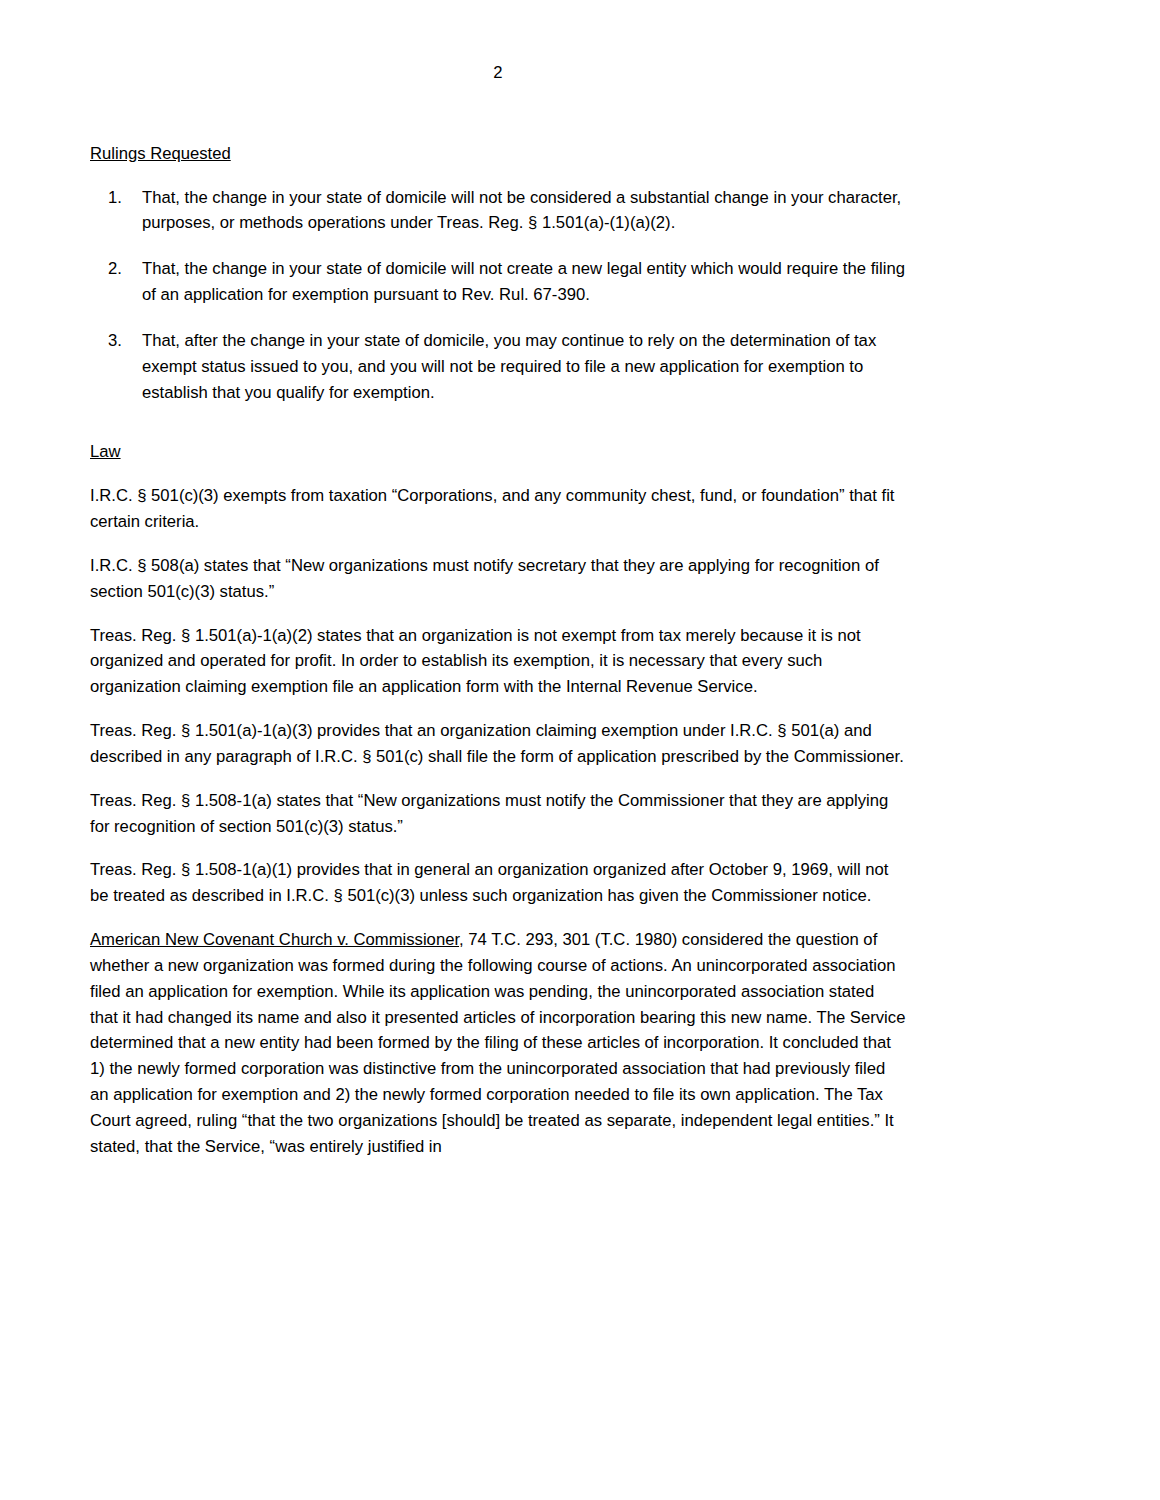2
Rulings Requested
That, the change in your state of domicile will not be considered a substantial change in your character, purposes, or methods operations under Treas. Reg. § 1.501(a)-(1)(a)(2).
That, the change in your state of domicile will not create a new legal entity which would require the filing of an application for exemption pursuant to Rev. Rul. 67-390.
That, after the change in your state of domicile, you may continue to rely on the determination of tax exempt status issued to you, and you will not be required to file a new application for exemption to establish that you qualify for exemption.
Law
I.R.C. § 501(c)(3) exempts from taxation “Corporations, and any community chest, fund, or foundation” that fit certain criteria.
I.R.C. § 508(a) states that “New organizations must notify secretary that they are applying for recognition of section 501(c)(3) status.”
Treas. Reg. § 1.501(a)-1(a)(2) states that an organization is not exempt from tax merely because it is not organized and operated for profit. In order to establish its exemption, it is necessary that every such organization claiming exemption file an application form with the Internal Revenue Service.
Treas. Reg. § 1.501(a)-1(a)(3) provides that an organization claiming exemption under I.R.C. § 501(a) and described in any paragraph of I.R.C. § 501(c) shall file the form of application prescribed by the Commissioner.
Treas. Reg. § 1.508-1(a) states that “New organizations must notify the Commissioner that they are applying for recognition of section 501(c)(3) status.”
Treas. Reg. § 1.508-1(a)(1) provides that in general an organization organized after October 9, 1969, will not be treated as described in I.R.C. § 501(c)(3) unless such organization has given the Commissioner notice.
American New Covenant Church v. Commissioner, 74 T.C. 293, 301 (T.C. 1980) considered the question of whether a new organization was formed during the following course of actions. An unincorporated association filed an application for exemption. While its application was pending, the unincorporated association stated that it had changed its name and also it presented articles of incorporation bearing this new name. The Service determined that a new entity had been formed by the filing of these articles of incorporation. It concluded that 1) the newly formed corporation was distinctive from the unincorporated association that had previously filed an application for exemption and 2) the newly formed corporation needed to file its own application. The Tax Court agreed, ruling “that the two organizations [should] be treated as separate, independent legal entities.” It stated, that the Service, “was entirely justified in